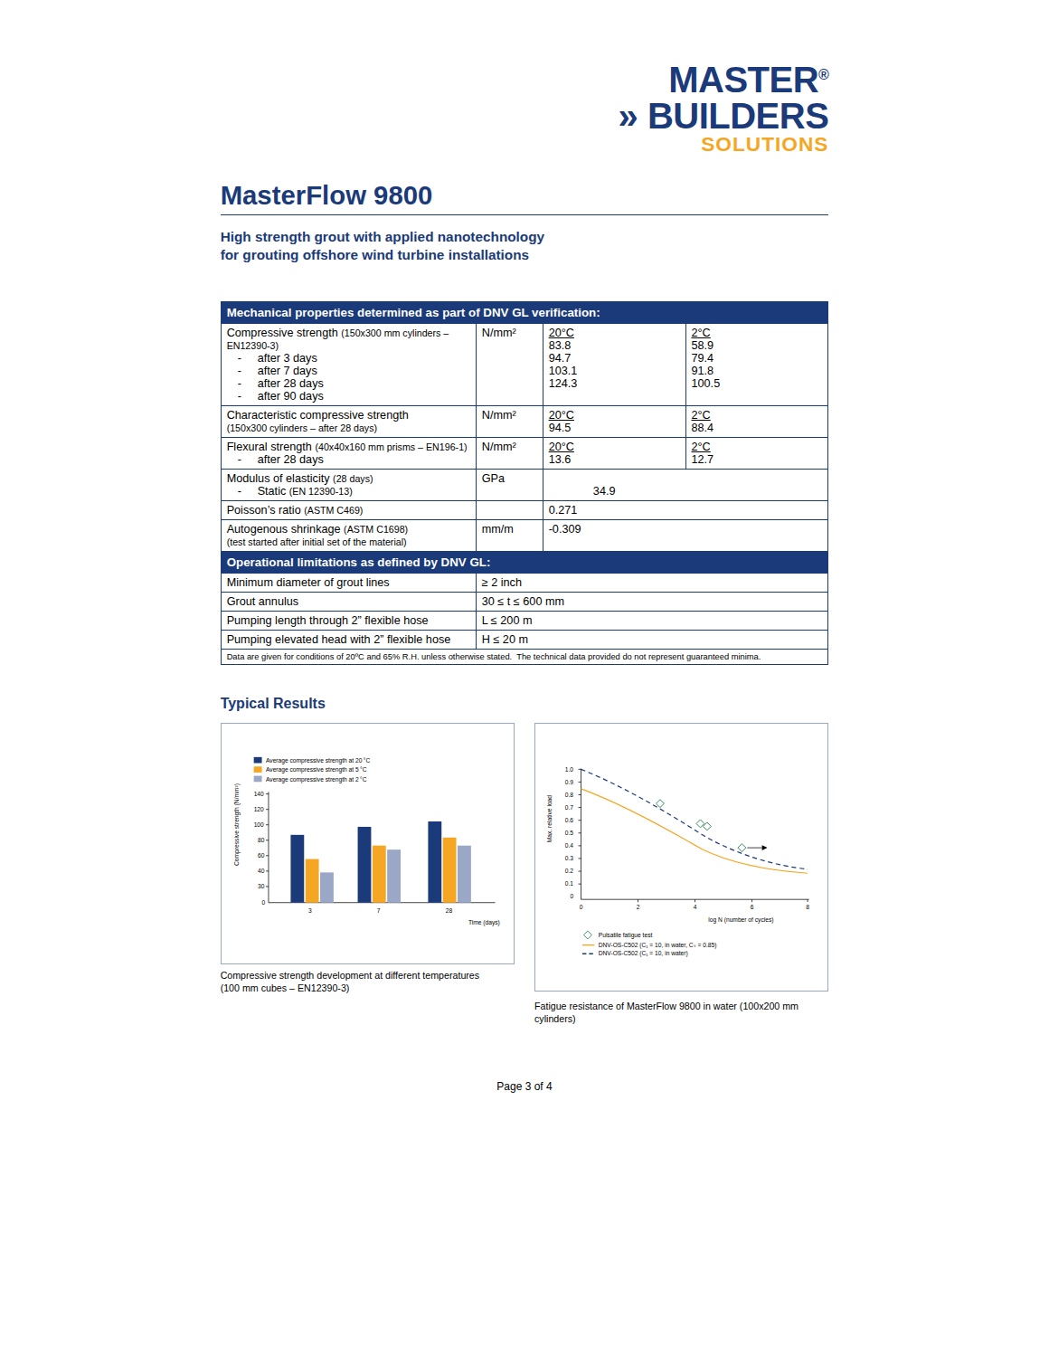MASTER®
» BUILDERS
SOLUTIONS
MasterFlow 9800
High strength grout with applied nanotechnology
for grouting offshore wind turbine installations
| Mechanical properties determined as part of DNV GL verification: |
| Compressive strength (150x300 mm cylinders – EN12390-3) after 3 days after 7 days after 28 days after 90 days | N/mm² | 20°C 83.8 94.7 103.1 124.3 | 2°C 58.9 79.4 91.8 100.5 |
| Characteristic compressive strength (150x300 cylinders – after 28 days) | N/mm² | 20°C 94.5 | 2°C 88.4 |
| Flexural strength (40x40x160 mm prisms – EN196-1) after 28 days | N/mm² | 20°C 13.6 | 2°C 12.7 |
| Modulus of elasticity (28 days) Static (EN 12390-13) | GPa | 34.9 |
| Poisson’s ratio (ASTM C469) | | 0.271 |
| Autogenous shrinkage (ASTM C1698) (test started after initial set of the material) | mm/m | -0.309 |
| Operational limitations as defined by DNV GL: |
| Minimum diameter of grout lines | ≥ 2 inch |
| Grout annulus | 30 ≤ t ≤ 600 mm |
| Pumping length through 2” flexible hose | L ≤ 200 m |
| Pumping elevated head with 2” flexible hose | H ≤ 20 m |
| Data are given for conditions of 20ºC and 65% R.H. unless otherwise stated. The technical data provided do not represent guaranteed minima. |
Typical Results
Average compressive strength at 20 °C Average compressive strength at 5 °C Average compressive strength at 2 °C Compressive strength (N/mm²) 140 120 100 80 60 40 30 0 3 7 28 Time (days)
Compressive strength development at different temperatures
(100 mm cubes – EN12390-3)
Max. relative load 1.0 0.9 0.8 0.7 0.6 0.5 0.4 0.3 0.2 0.1 0 0 2 4 6 8 log N (number of cycles) Pulsatile fatigue test DNV-OS-C502 (C₁ = 10, in water, Cₛ = 0.85) DNV-OS-C502 (C₁ = 10, in water)
Fatigue resistance of MasterFlow 9800 in water (100x200 mm cylinders)
Page 3 of 4